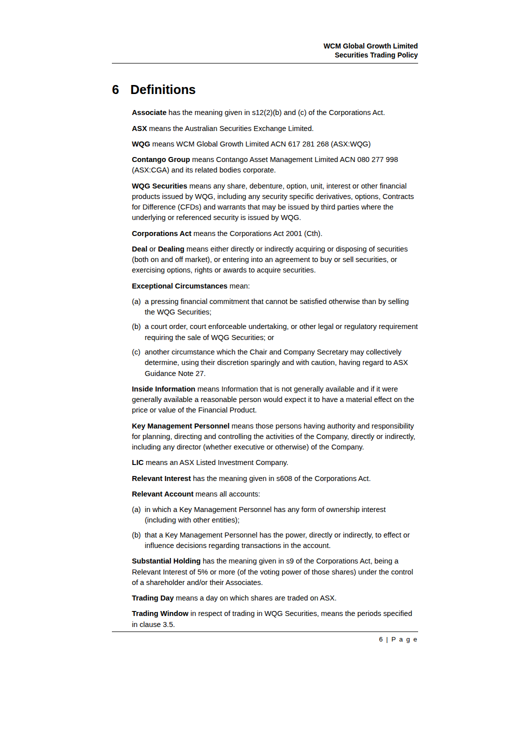WCM Global Growth Limited
Securities Trading Policy
6 Definitions
Associate has the meaning given in s12(2)(b) and (c) of the Corporations Act.
ASX means the Australian Securities Exchange Limited.
WQG means WCM Global Growth Limited ACN 617 281 268 (ASX:WQG)
Contango Group means Contango Asset Management Limited ACN 080 277 998 (ASX:CGA) and its related bodies corporate.
WQG Securities means any share, debenture, option, unit, interest or other financial products issued by WQG, including any security specific derivatives, options, Contracts for Difference (CFDs) and warrants that may be issued by third parties where the underlying or referenced security is issued by WQG.
Corporations Act means the Corporations Act 2001 (Cth).
Deal or Dealing means either directly or indirectly acquiring or disposing of securities (both on and off market), or entering into an agreement to buy or sell securities, or exercising options, rights or awards to acquire securities.
Exceptional Circumstances mean:
(a) a pressing financial commitment that cannot be satisfied otherwise than by selling the WQG Securities;
(b) a court order, court enforceable undertaking, or other legal or regulatory requirement requiring the sale of WQG Securities; or
(c) another circumstance which the Chair and Company Secretary may collectively determine, using their discretion sparingly and with caution, having regard to ASX Guidance Note 27.
Inside Information means Information that is not generally available and if it were generally available a reasonable person would expect it to have a material effect on the price or value of the Financial Product.
Key Management Personnel means those persons having authority and responsibility for planning, directing and controlling the activities of the Company, directly or indirectly, including any director (whether executive or otherwise) of the Company.
LIC means an ASX Listed Investment Company.
Relevant Interest has the meaning given in s608 of the Corporations Act.
Relevant Account means all accounts:
(a) in which a Key Management Personnel has any form of ownership interest (including with other entities);
(b) that a Key Management Personnel has the power, directly or indirectly, to effect or influence decisions regarding transactions in the account.
Substantial Holding has the meaning given in s9 of the Corporations Act, being a Relevant Interest of 5% or more (of the voting power of those shares) under the control of a shareholder and/or their Associates.
Trading Day means a day on which shares are traded on ASX.
Trading Window in respect of trading in WQG Securities, means the periods specified in clause 3.5.
6 | P a g e